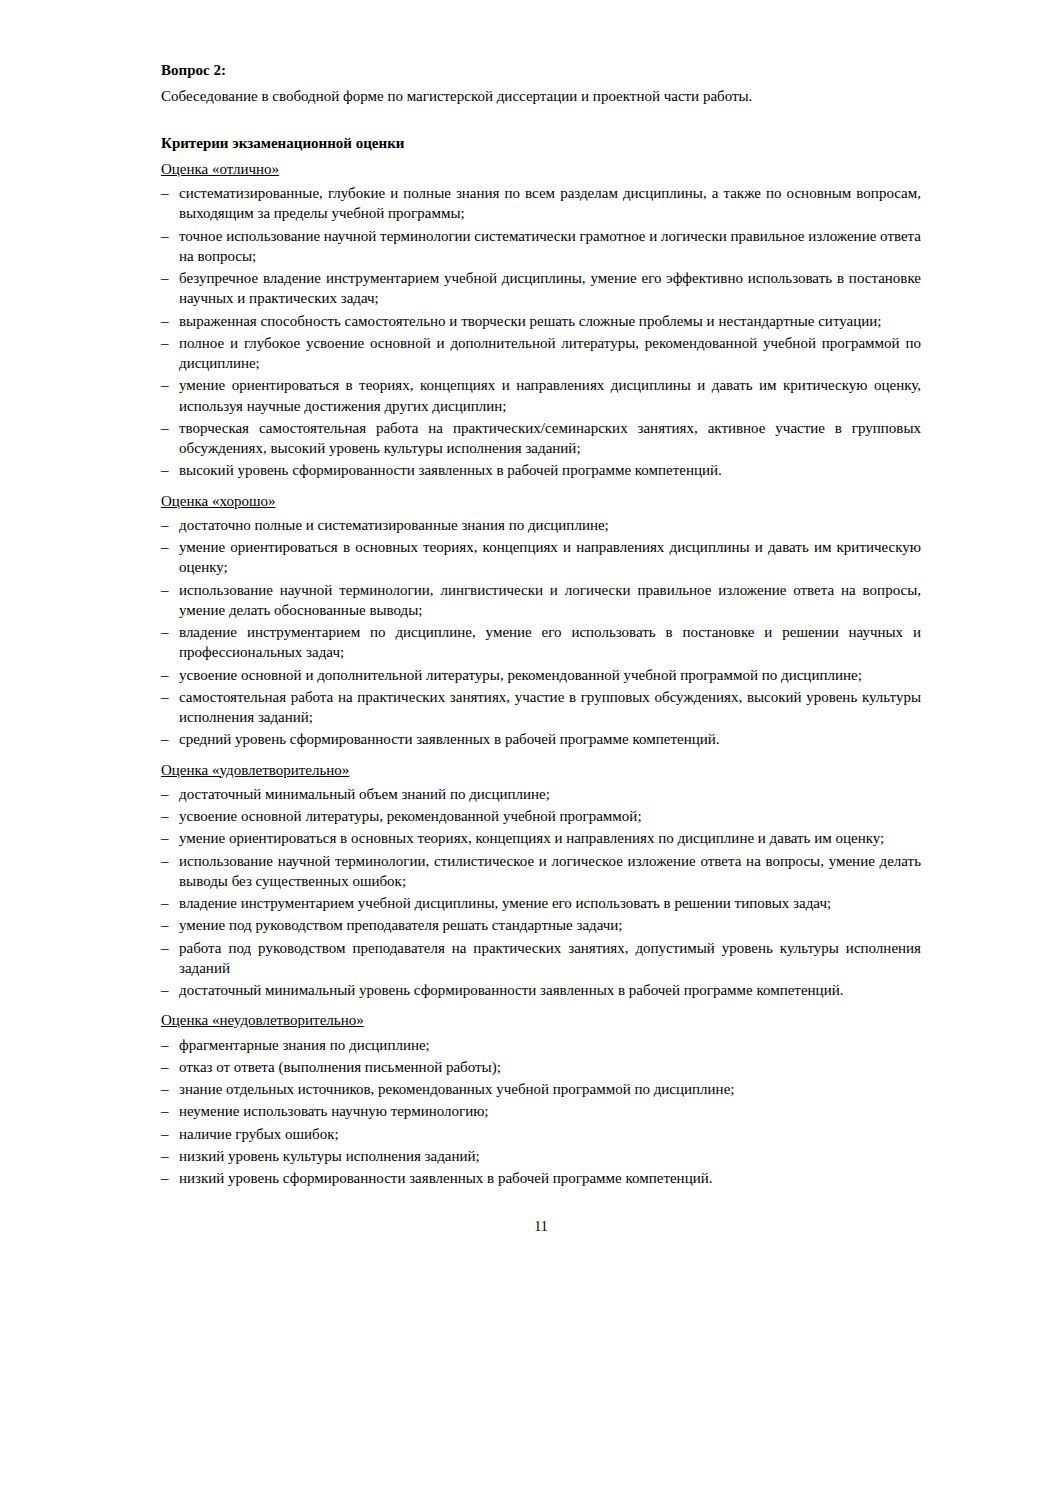Вопрос 2:
Собеседование в свободной форме по магистерской диссертации и проектной части работы.
Критерии экзаменационной оценки
Оценка «отлично»
систематизированные, глубокие и полные знания по всем разделам дисциплины, а также по основным вопросам, выходящим за пределы учебной программы;
точное использование научной терминологии систематически грамотное и логически правильное изложение ответа на вопросы;
безупречное владение инструментарием учебной дисциплины, умение его эффективно использовать в постановке научных и практических задач;
выраженная способность самостоятельно и творчески решать сложные проблемы и нестандартные ситуации;
полное и глубокое усвоение основной и дополнительной литературы, рекомендованной учебной программой по дисциплине;
умение ориентироваться в теориях, концепциях и направлениях дисциплины и давать им критическую оценку, используя научные достижения других дисциплин;
творческая самостоятельная работа на практических/семинарских занятиях, активное участие в групповых обсуждениях, высокий уровень культуры исполнения заданий;
высокий уровень сформированности заявленных в рабочей программе компетенций.
Оценка «хорошо»
достаточно полные и систематизированные знания по дисциплине;
умение ориентироваться в основных теориях, концепциях и направлениях дисциплины и давать им критическую оценку;
использование научной терминологии, лингвистически и логически правильное изложение ответа на вопросы, умение делать обоснованные выводы;
владение инструментарием по дисциплине, умение его использовать в постановке и решении научных и профессиональных задач;
усвоение основной и дополнительной литературы, рекомендованной учебной программой по дисциплине;
самостоятельная работа на практических занятиях, участие в групповых обсуждениях, высокий уровень культуры исполнения заданий;
средний уровень сформированности заявленных в рабочей программе компетенций.
Оценка «удовлетворительно»
достаточный минимальный объем знаний по дисциплине;
усвоение основной литературы, рекомендованной учебной программой;
умение ориентироваться в основных теориях, концепциях и направлениях по дисциплине и давать им оценку;
использование научной терминологии, стилистическое и логическое изложение ответа на вопросы, умение делать выводы без существенных ошибок;
владение инструментарием учебной дисциплины, умение его использовать в решении типовых задач;
умение под руководством преподавателя решать стандартные задачи;
работа под руководством преподавателя на практических занятиях, допустимый уровень культуры исполнения заданий
достаточный минимальный уровень сформированности заявленных в рабочей программе компетенций.
Оценка «неудовлетворительно»
фрагментарные знания по дисциплине;
отказ от ответа (выполнения письменной работы);
знание отдельных источников, рекомендованных учебной программой по дисциплине;
неумение использовать научную терминологию;
наличие грубых ошибок;
низкий уровень культуры исполнения заданий;
низкий уровень сформированности заявленных в рабочей программе компетенций.
11